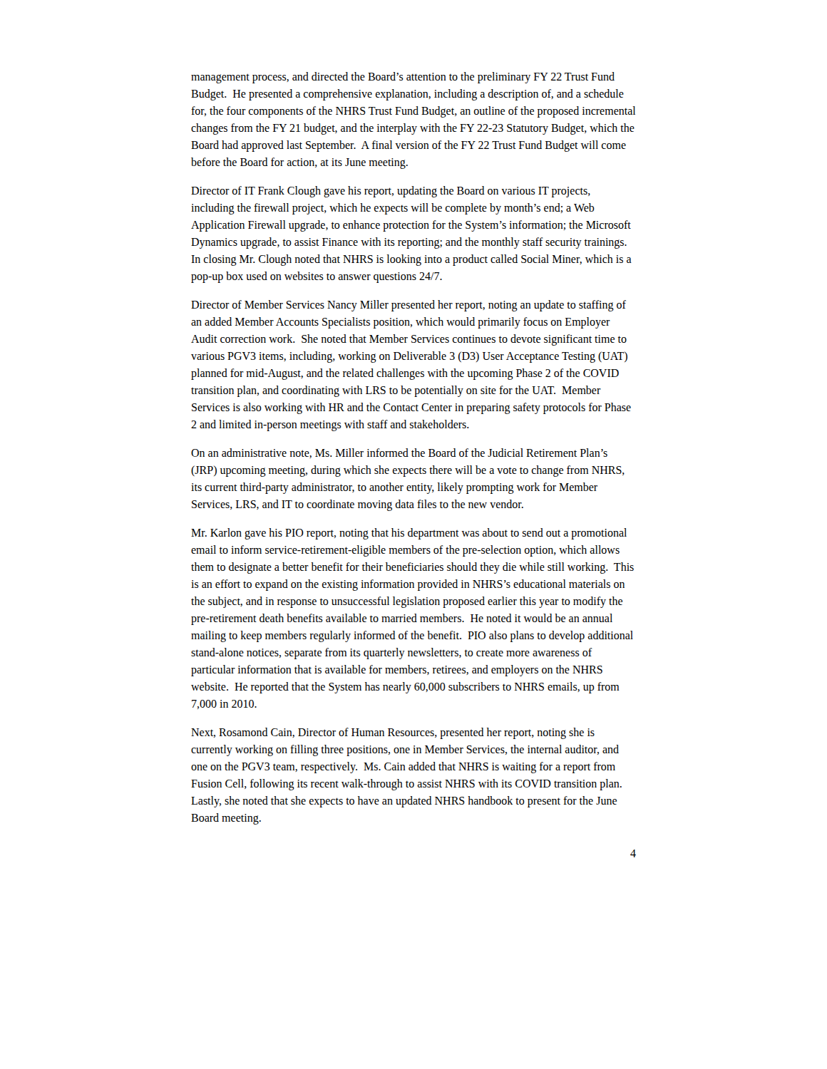management process, and directed the Board’s attention to the preliminary FY 22 Trust Fund Budget. He presented a comprehensive explanation, including a description of, and a schedule for, the four components of the NHRS Trust Fund Budget, an outline of the proposed incremental changes from the FY 21 budget, and the interplay with the FY 22-23 Statutory Budget, which the Board had approved last September. A final version of the FY 22 Trust Fund Budget will come before the Board for action, at its June meeting.
Director of IT Frank Clough gave his report, updating the Board on various IT projects, including the firewall project, which he expects will be complete by month’s end; a Web Application Firewall upgrade, to enhance protection for the System’s information; the Microsoft Dynamics upgrade, to assist Finance with its reporting; and the monthly staff security trainings. In closing Mr. Clough noted that NHRS is looking into a product called Social Miner, which is a pop-up box used on websites to answer questions 24/7.
Director of Member Services Nancy Miller presented her report, noting an update to staffing of an added Member Accounts Specialists position, which would primarily focus on Employer Audit correction work. She noted that Member Services continues to devote significant time to various PGV3 items, including, working on Deliverable 3 (D3) User Acceptance Testing (UAT) planned for mid-August, and the related challenges with the upcoming Phase 2 of the COVID transition plan, and coordinating with LRS to be potentially on site for the UAT. Member Services is also working with HR and the Contact Center in preparing safety protocols for Phase 2 and limited in-person meetings with staff and stakeholders.
On an administrative note, Ms. Miller informed the Board of the Judicial Retirement Plan’s (JRP) upcoming meeting, during which she expects there will be a vote to change from NHRS, its current third-party administrator, to another entity, likely prompting work for Member Services, LRS, and IT to coordinate moving data files to the new vendor.
Mr. Karlon gave his PIO report, noting that his department was about to send out a promotional email to inform service-retirement-eligible members of the pre-selection option, which allows them to designate a better benefit for their beneficiaries should they die while still working. This is an effort to expand on the existing information provided in NHRS’s educational materials on the subject, and in response to unsuccessful legislation proposed earlier this year to modify the pre-retirement death benefits available to married members. He noted it would be an annual mailing to keep members regularly informed of the benefit. PIO also plans to develop additional stand-alone notices, separate from its quarterly newsletters, to create more awareness of particular information that is available for members, retirees, and employers on the NHRS website. He reported that the System has nearly 60,000 subscribers to NHRS emails, up from 7,000 in 2010.
Next, Rosamond Cain, Director of Human Resources, presented her report, noting she is currently working on filling three positions, one in Member Services, the internal auditor, and one on the PGV3 team, respectively. Ms. Cain added that NHRS is waiting for a report from Fusion Cell, following its recent walk-through to assist NHRS with its COVID transition plan. Lastly, she noted that she expects to have an updated NHRS handbook to present for the June Board meeting.
4